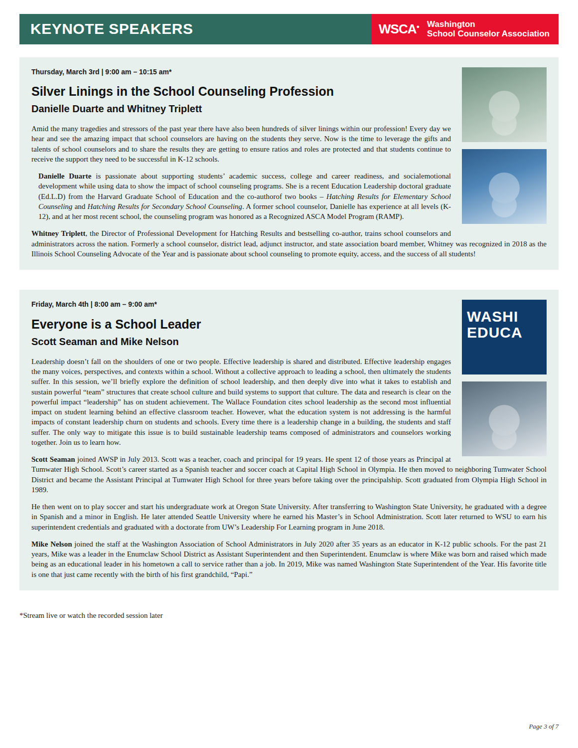Keynote Speakers
WSCA●
Washington School Counselor Association
Thursday, March 3rd | 9:00 am – 10:15 am*
Silver Linings in the School Counseling Profession
Danielle Duarte and Whitney Triplett
Amid the many tragedies and stressors of the past year there have also been hundreds of silver linings within our profession! Every day we hear and see the amazing impact that school counselors are having on the students they serve. Now is the time to leverage the gifts and talents of school counselors and to share the results they are getting to ensure ratios and roles are protected and that students continue to receive the support they need to be successful in K-12 schools.
Danielle Duarte is passionate about supporting students’ academic success, college and career readiness, and socialemotional development while using data to show the impact of school counseling programs. She is a recent Education Leadership doctoral graduate (Ed.L.D) from the Harvard Graduate School of Education and the co-authorof two books – Hatching Results for Elementary School Counseling and Hatching Results for Secondary School Counseling. A former school counselor, Danielle has experience at all levels (K-12), and at her most recent school, the counseling program was honored as a Recognized ASCA Model Program (RAMP).
Whitney Triplett, the Director of Professional Development for Hatching Results and bestselling co-author, trains school counselors and administrators across the nation. Formerly a school counselor, district lead, adjunct instructor, and state association board member, Whitney was recognized in 2018 as the Illinois School Counseling Advocate of the Year and is passionate about school counseling to promote equity, access, and the success of all students!
WASHI
EDUCA
Friday, March 4th | 8:00 am – 9:00 am*
Everyone is a School Leader
Scott Seaman and Mike Nelson
Leadership doesn’t fall on the shoulders of one or two people. Effective leadership is shared and distributed. Effective leadership engages the many voices, perspectives, and contexts within a school. Without a collective approach to leading a school, then ultimately the students suffer. In this session, we’ll briefly explore the definition of school leadership, and then deeply dive into what it takes to establish and sustain powerful “team” structures that create school culture and build systems to support that culture. The data and research is clear on the powerful impact “leadership” has on student achievement. The Wallace Foundation cites school leadership as the second most influential impact on student learning behind an effective classroom teacher. However, what the education system is not addressing is the harmful impacts of constant leadership churn on students and schools. Every time there is a leadership change in a building, the students and staff suffer. The only way to mitigate this issue is to build sustainable leadership teams composed of administrators and counselors working together. Join us to learn how.
Scott Seaman joined AWSP in July 2013. Scott was a teacher, coach and principal for 19 years. He spent 12 of those years as Principal at Tumwater High School. Scott’s career started as a Spanish teacher and soccer coach at Capital High School in Olympia. He then moved to neighboring Tumwater School District and became the Assistant Principal at Tumwater High School for three years before taking over the principalship. Scott graduated from Olympia High School in 1989.
He then went on to play soccer and start his undergraduate work at Oregon State University. After transferring to Washington State University, he graduated with a degree in Spanish and a minor in English. He later attended Seattle University where he earned his Master’s in School Administration. Scott later returned to WSU to earn his superintendent credentials and graduated with a doctorate from UW’s Leadership For Learning program in June 2018.
Mike Nelson joined the staff at the Washington Association of School Administrators in July 2020 after 35 years as an educator in K-12 public schools. For the past 21 years, Mike was a leader in the Enumclaw School District as Assistant Superintendent and then Superintendent. Enumclaw is where Mike was born and raised which made being as an educational leader in his hometown a call to service rather than a job. In 2019, Mike was named Washington State Superintendent of the Year. His favorite title is one that just came recently with the birth of his first grandchild, “Papi.”
*Stream live or watch the recorded session later
Page 3 of 7